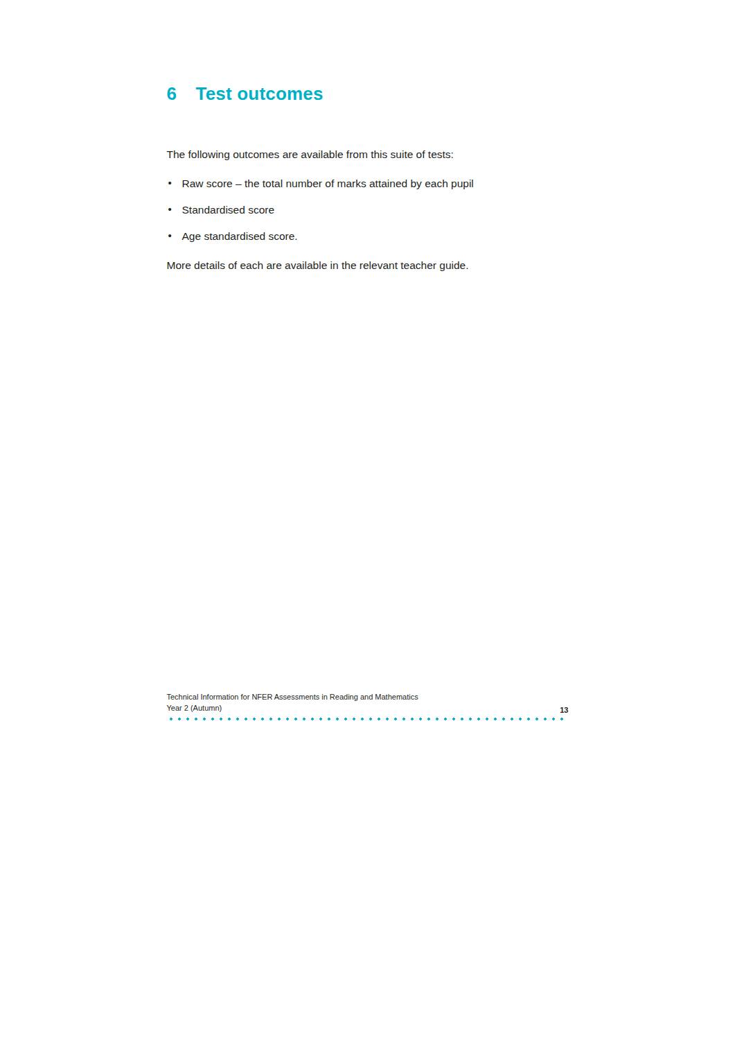6 Test outcomes
The following outcomes are available from this suite of tests:
Raw score – the total number of marks attained by each pupil
Standardised score
Age standardised score.
More details of each are available in the relevant teacher guide.
Technical Information for NFER Assessments in Reading and Mathematics
Year 2 (Autumn)
13